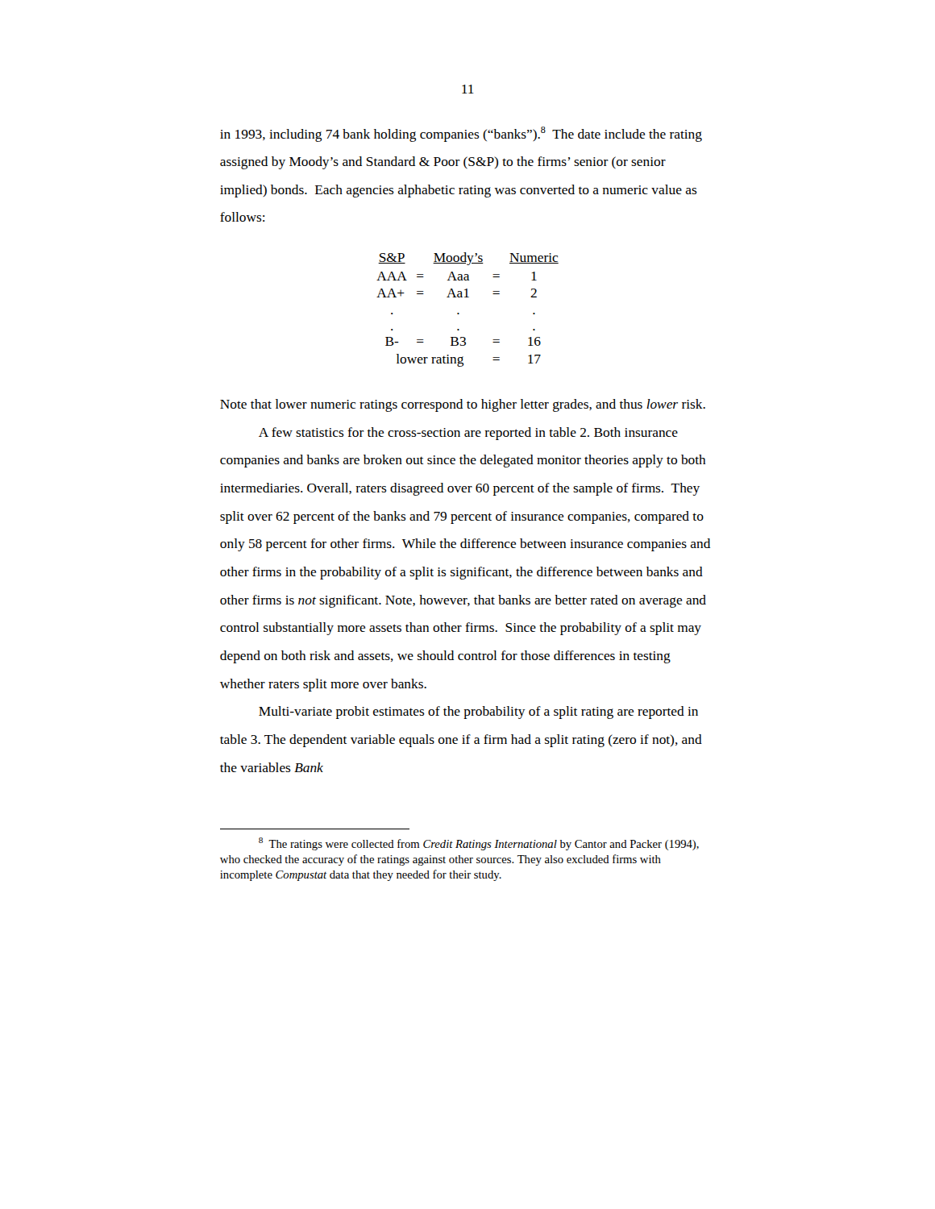11
in 1993, including 74 bank holding companies (“banks”).8 The date include the rating assigned by Moody’s and Standard & Poor (S&P) to the firms’ senior (or senior implied) bonds. Each agencies alphabetic rating was converted to a numeric value as follows:
| S&P | | Moody’s | | Numeric |
| AAA | = | Aaa | = | 1 |
| AA+ | = | Aa1 | = | 2 |
| . | | . | | . |
| . | | . | | . |
| B- | = | B3 | = | 16 |
| lower rating | = | 17 |
Note that lower numeric ratings correspond to higher letter grades, and thus lower risk.
A few statistics for the cross-section are reported in table 2. Both insurance companies and banks are broken out since the delegated monitor theories apply to both intermediaries. Overall, raters disagreed over 60 percent of the sample of firms. They split over 62 percent of the banks and 79 percent of insurance companies, compared to only 58 percent for other firms. While the difference between insurance companies and other firms in the probability of a split is significant, the difference between banks and other firms is not significant. Note, however, that banks are better rated on average and control substantially more assets than other firms. Since the probability of a split may depend on both risk and assets, we should control for those differences in testing whether raters split more over banks.
Multi-variate probit estimates of the probability of a split rating are reported in table 3. The dependent variable equals one if a firm had a split rating (zero if not), and the variables Bank
8 The ratings were collected from Credit Ratings International by Cantor and Packer (1994), who checked the accuracy of the ratings against other sources. They also excluded firms with incomplete Compustat data that they needed for their study.